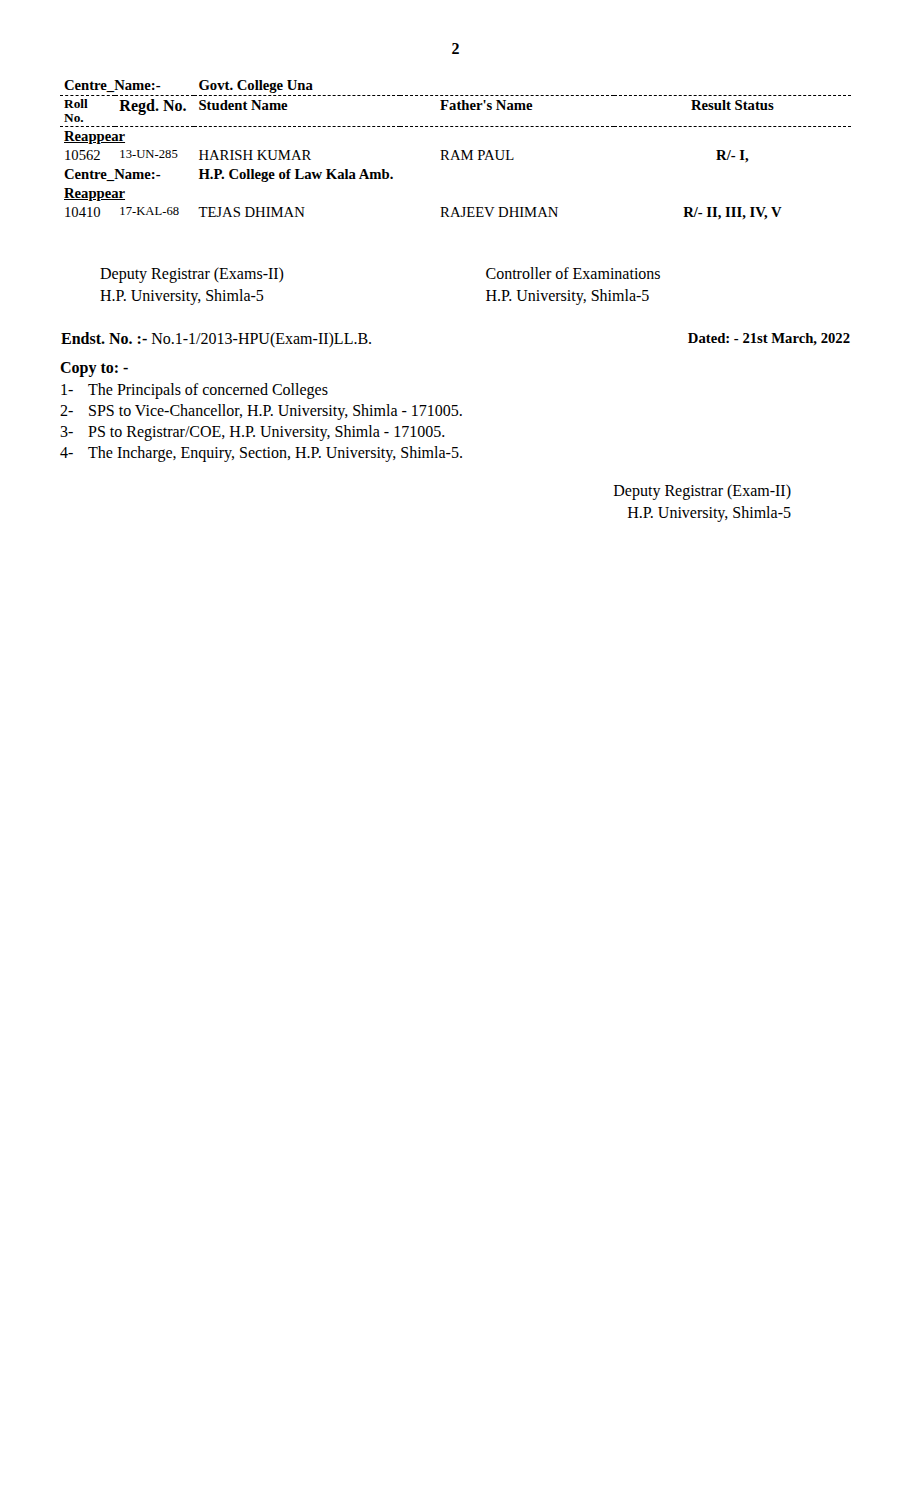2
| Centre_Name:- | Govt. College Una |
| Roll No. | Regd. No. | Student Name | Father's Name | Result Status |
| Reappear |
| 10562 | 13-UN-285 | HARISH KUMAR | RAM PAUL | R/- I, |
| Centre_Name:- | H.P. College of Law Kala Amb. |
| Reappear |
| 10410 | 17-KAL-68 | TEJAS DHIMAN | RAJEEV DHIMAN | R/- II, III, IV, V |
| Deputy Registrar (Exams-II) H.P. University, Shimla-5 | Controller of Examinations H.P. University, Shimla-5 |
| Endst. No. :- No.1-1/2013-HPU(Exam-II)LL.B. | Dated: - 21st March, 2022 |
Copy to: -
1-The Principals of concerned Colleges
2-SPS to Vice-Chancellor, H.P. University, Shimla - 171005.
3-PS to Registrar/COE, H.P. University, Shimla - 171005.
4-The Incharge, Enquiry, Section, H.P. University, Shimla-5.
Deputy Registrar (Exam-II)
H.P. University, Shimla-5